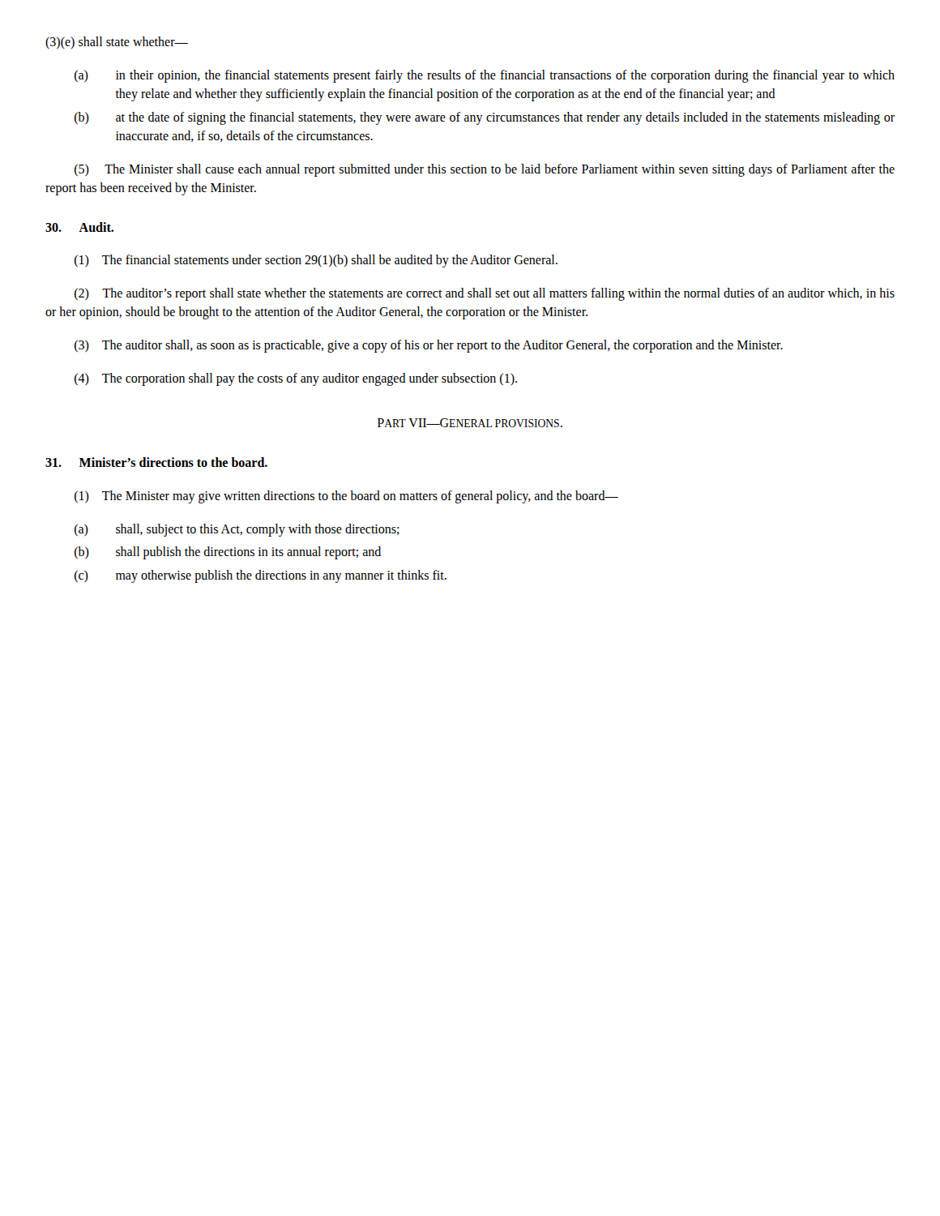(3)(e) shall state whether—
(a) in their opinion, the financial statements present fairly the results of the financial transactions of the corporation during the financial year to which they relate and whether they sufficiently explain the financial position of the corporation as at the end of the financial year; and
(b) at the date of signing the financial statements, they were aware of any circumstances that render any details included in the statements misleading or inaccurate and, if so, details of the circumstances.
(5) The Minister shall cause each annual report submitted under this section to be laid before Parliament within seven sitting days of Parliament after the report has been received by the Minister.
30. Audit.
(1) The financial statements under section 29(1)(b) shall be audited by the Auditor General.
(2) The auditor’s report shall state whether the statements are correct and shall set out all matters falling within the normal duties of an auditor which, in his or her opinion, should be brought to the attention of the Auditor General, the corporation or the Minister.
(3) The auditor shall, as soon as is practicable, give a copy of his or her report to the Auditor General, the corporation and the Minister.
(4) The corporation shall pay the costs of any auditor engaged under subsection (1).
PART VII—GENERAL PROVISIONS.
31. Minister’s directions to the board.
(1) The Minister may give written directions to the board on matters of general policy, and the board—
(a) shall, subject to this Act, comply with those directions;
(b) shall publish the directions in its annual report; and
(c) may otherwise publish the directions in any manner it thinks fit.